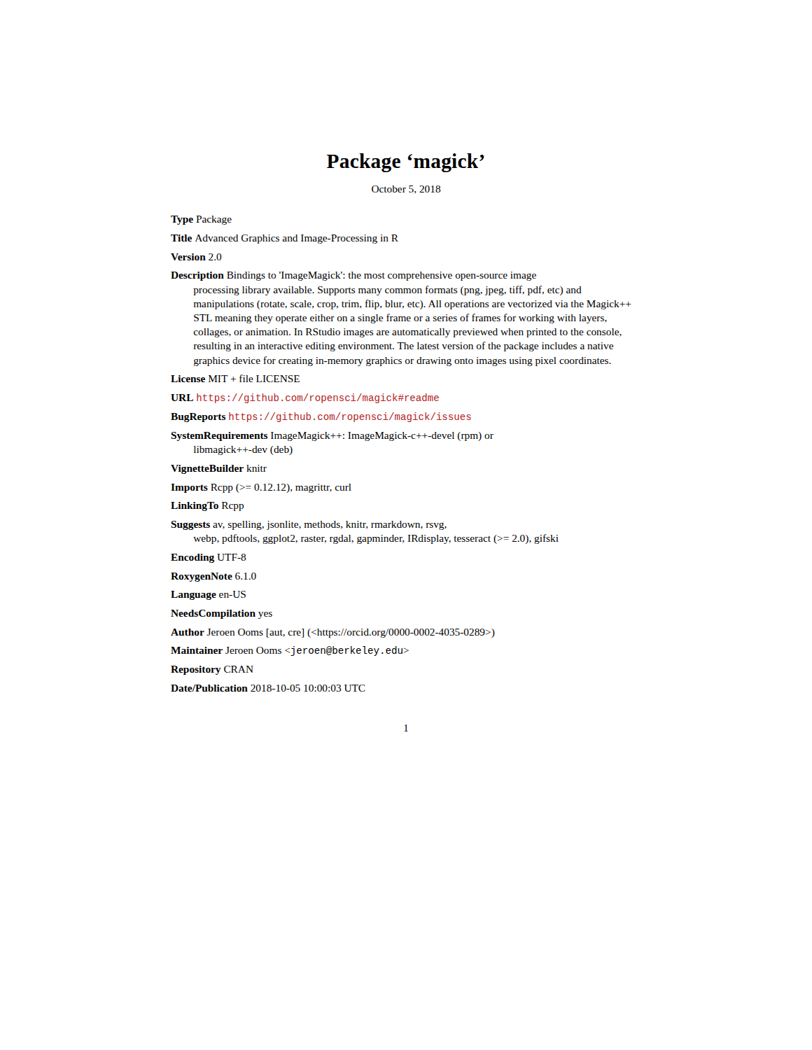Package ‘magick’
October 5, 2018
Type
Package
Title
Advanced Graphics and Image-Processing in R
Version
2.0
Description
Bindings to 'ImageMagick': the most comprehensive open-source image
processing library available. Supports many common formats (png, jpeg, tiff, pdf, etc) and manipulations (rotate, scale, crop, trim, flip, blur, etc). All operations are vectorized via the Magick++ STL meaning they operate either on a single frame or a series of frames for working with layers, collages, or animation. In RStudio images are automatically previewed when printed to the console, resulting in an interactive editing environment. The latest version of the package includes a native graphics device for creating in-memory graphics or drawing onto images using pixel coordinates.
License
MIT + file LICENSE
URL
https://github.com/ropensci/magick#readme
BugReports
https://github.com/ropensci/magick/issues
SystemRequirements
ImageMagick++: ImageMagick-c++-devel (rpm) or
libmagick++-dev (deb)
VignetteBuilder
knitr
Imports
Rcpp (>= 0.12.12), magrittr, curl
LinkingTo
Rcpp
Suggests
av, spelling, jsonlite, methods, knitr, rmarkdown, rsvg,
webp, pdftools, ggplot2, raster, rgdal, gapminder, IRdisplay, tesseract (>= 2.0), gifski
Encoding
UTF-8
RoxygenNote
6.1.0
Language
en-US
NeedsCompilation
yes
Author
Jeroen Ooms [aut, cre] (<https://orcid.org/0000-0002-4035-0289>)
Maintainer
Jeroen Ooms <jeroen@berkeley.edu>
Repository
CRAN
Date/Publication
2018-10-05 10:00:03 UTC
1